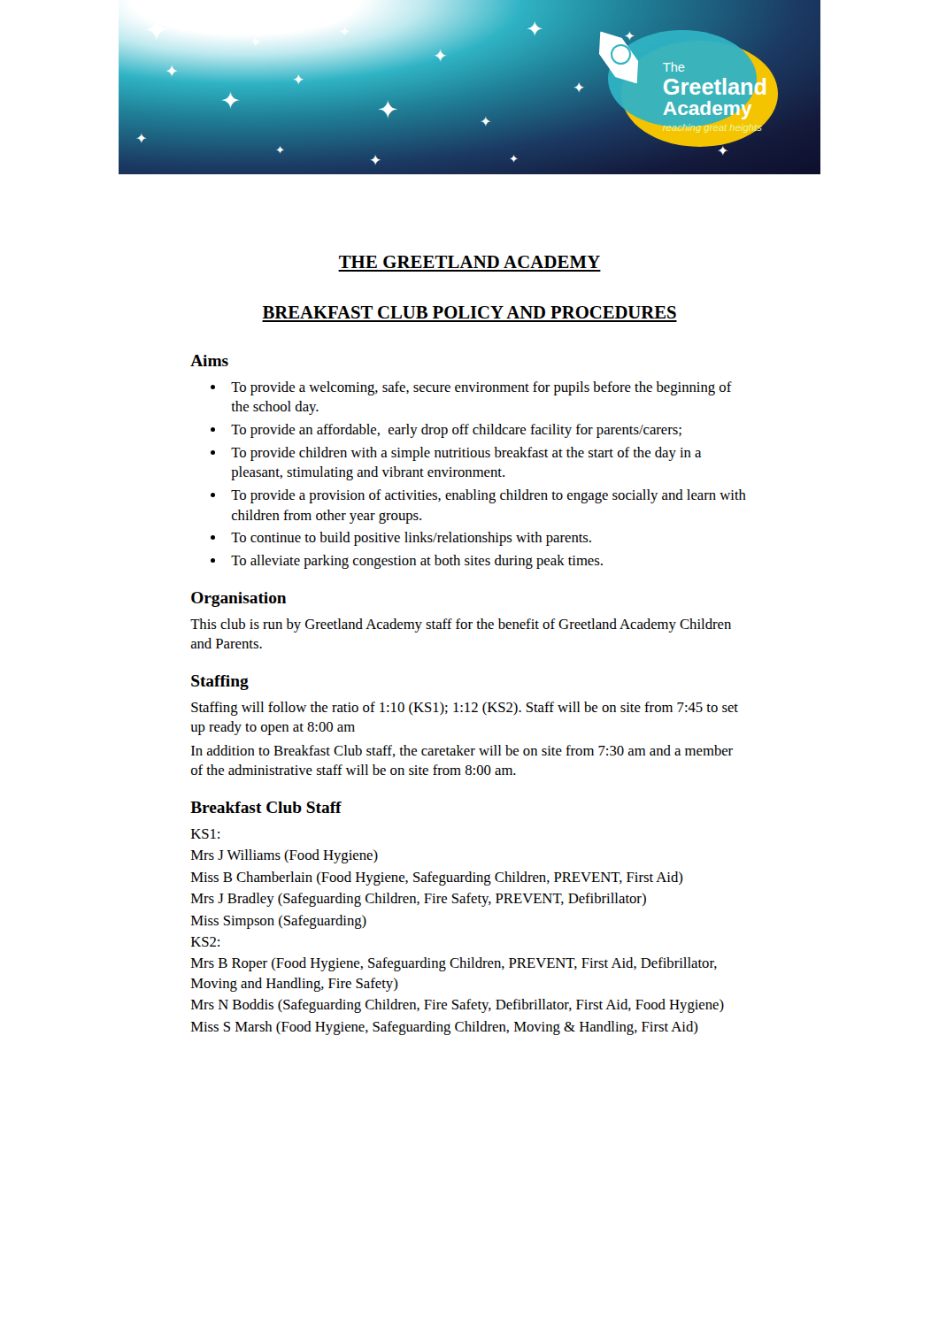✦ ✦ ✦ ✦ ✦ ✦ ✦ ✦ ✦ ✦ ✦ ✦ ✦ ✦ ✦ ✦ ✦ ✦ ✦ ✦
The Greetland Academy reaching great heights
THE GREETLAND ACADEMY
BREAKFAST CLUB POLICY AND PROCEDURES
Aims
To provide a welcoming, safe, secure environment for pupils before the beginning of the school day.
To provide an affordable, early drop off childcare facility for parents/carers;
To provide children with a simple nutritious breakfast at the start of the day in a pleasant, stimulating and vibrant environment.
To provide a provision of activities, enabling children to engage socially and learn with children from other year groups.
To continue to build positive links/relationships with parents.
To alleviate parking congestion at both sites during peak times.
Organisation
This club is run by Greetland Academy staff for the benefit of Greetland Academy Children and Parents.
Staffing
Staffing will follow the ratio of 1:10 (KS1); 1:12 (KS2). Staff will be on site from 7:45 to set up ready to open at 8:00 am
In addition to Breakfast Club staff, the caretaker will be on site from 7:30 am and a member of the administrative staff will be on site from 8:00 am.
Breakfast Club Staff
KS1:
Mrs J Williams (Food Hygiene)
Miss B Chamberlain (Food Hygiene, Safeguarding Children, PREVENT, First Aid)
Mrs J Bradley (Safeguarding Children, Fire Safety, PREVENT, Defibrillator)
Miss Simpson (Safeguarding)
KS2:
Mrs B Roper (Food Hygiene, Safeguarding Children, PREVENT, First Aid, Defibrillator, Moving and Handling, Fire Safety)
Mrs N Boddis (Safeguarding Children, Fire Safety, Defibrillator, First Aid, Food Hygiene)
Miss S Marsh (Food Hygiene, Safeguarding Children, Moving & Handling, First Aid)